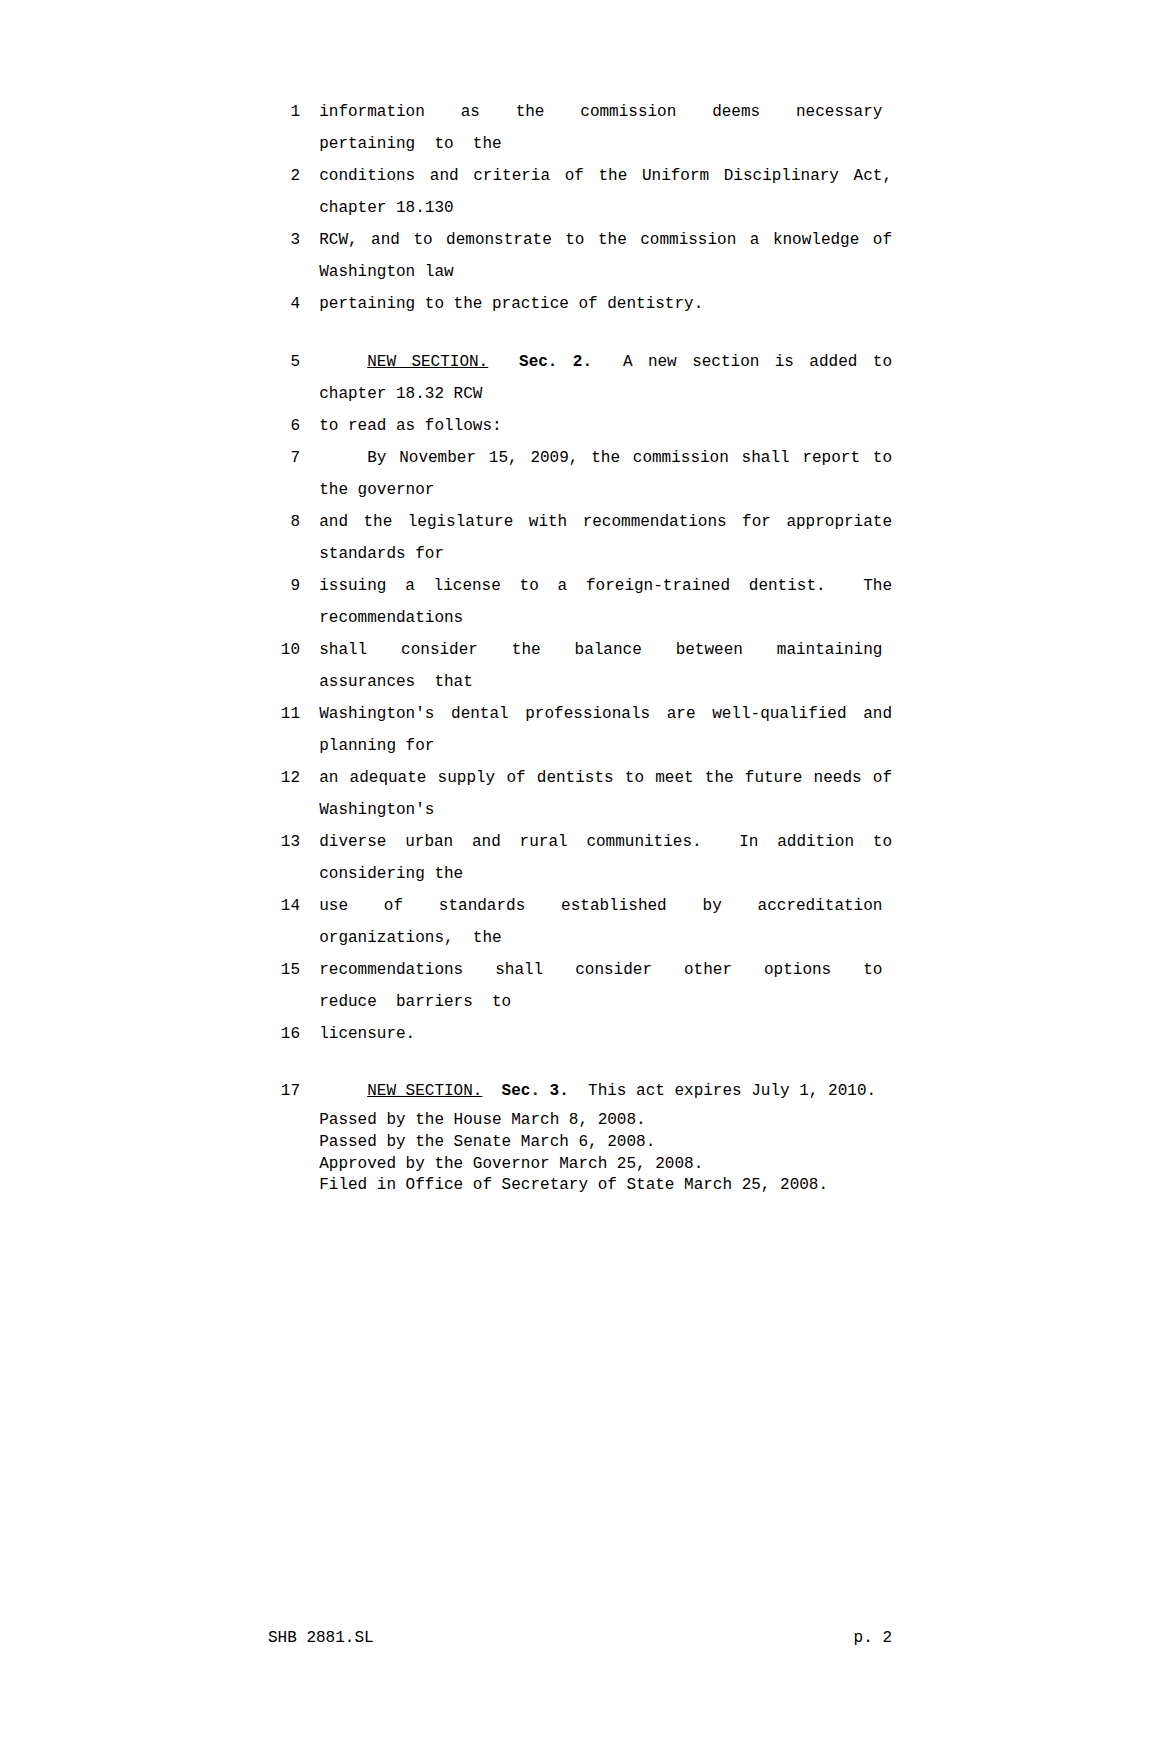information as the commission deems necessary pertaining to the
conditions and criteria of the Uniform Disciplinary Act, chapter 18.130
RCW, and to demonstrate to the commission a knowledge of Washington law
pertaining to the practice of dentistry.
NEW SECTION. Sec. 2. A new section is added to chapter 18.32 RCW
to read as follows:
By November 15, 2009, the commission shall report to the governor
and the legislature with recommendations for appropriate standards for
issuing a license to a foreign-trained dentist. The recommendations
shall consider the balance between maintaining assurances that
Washington's dental professionals are well-qualified and planning for
an adequate supply of dentists to meet the future needs of Washington's
diverse urban and rural communities. In addition to considering the
use of standards established by accreditation organizations, the
recommendations shall consider other options to reduce barriers to
licensure.
NEW SECTION. Sec. 3. This act expires July 1, 2010.
Passed by the House March 8, 2008.
Passed by the Senate March 6, 2008.
Approved by the Governor March 25, 2008.
Filed in Office of Secretary of State March 25, 2008.
SHB 2881.SL
p. 2